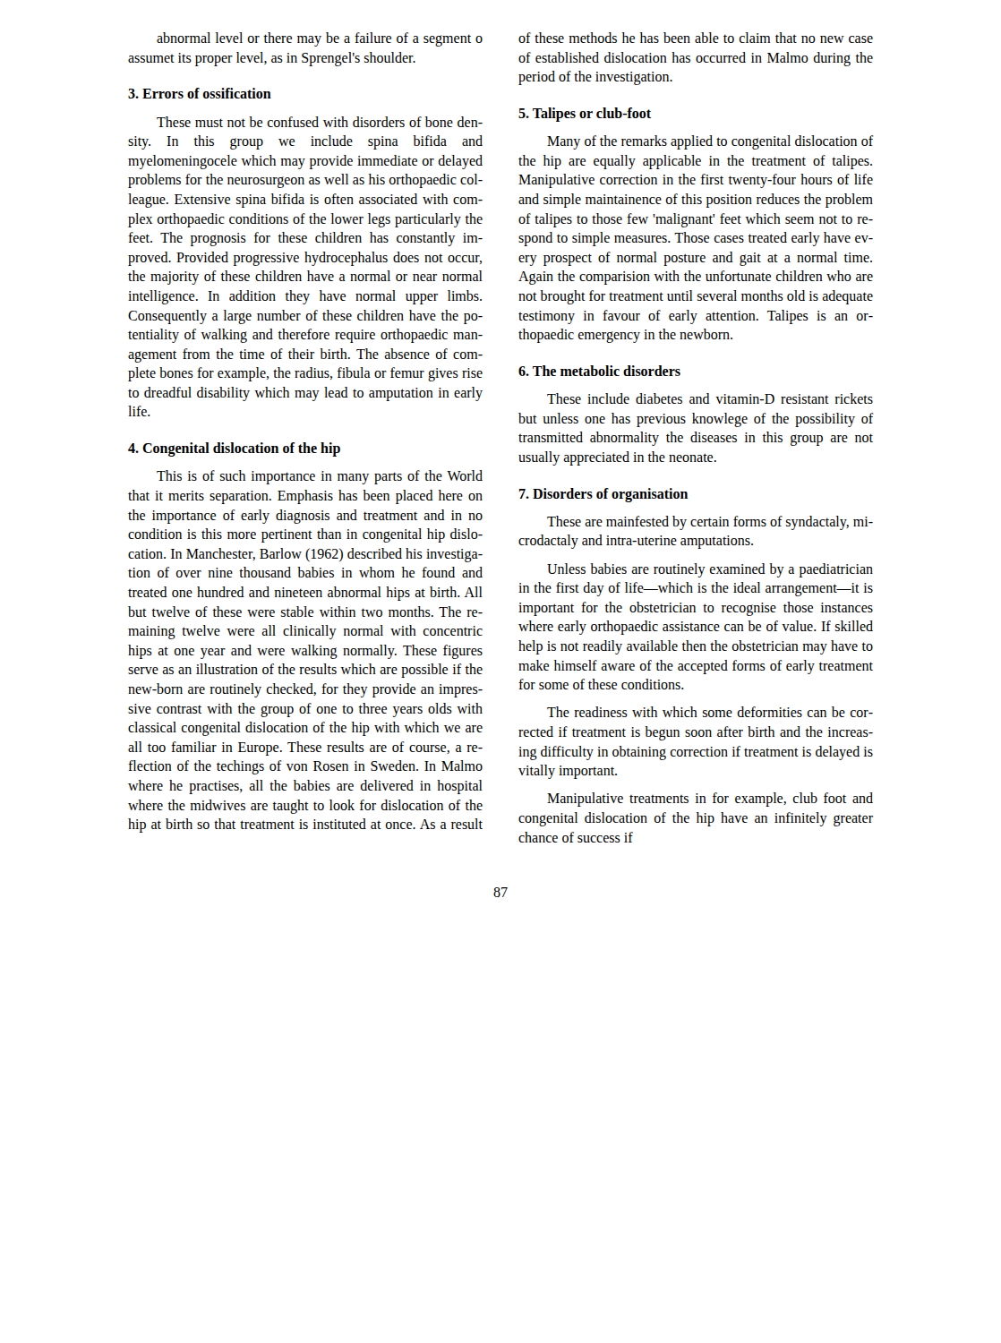abnormal level or there may be a failure of a segment o assumet its proper level, as in Sprengel's shoulder.
3. Errors of ossification
These must not be confused with disorders of bone density. In this group we include spina bifida and myelomeningocele which may provide immediate or delayed problems for the neurosurgeon as well as his orthopaedic colleague. Extensive spina bifida is often associated with complex orthopaedic conditions of the lower legs particularly the feet. The prognosis for these children has constantly improved. Provided progressive hydrocephalus does not occur, the majority of these children have a normal or near normal intelligence. In addition they have normal upper limbs. Consequently a large number of these children have the potentiality of walking and therefore require orthopaedic management from the time of their birth. The absence of complete bones for example, the radius, fibula or femur gives rise to dreadful disability which may lead to amputation in early life.
4. Congenital dislocation of the hip
This is of such importance in many parts of the World that it merits separation. Emphasis has been placed here on the importance of early diagnosis and treatment and in no condition is this more pertinent than in congenital hip dislocation. In Manchester, Barlow (1962) described his investigation of over nine thousand babies in whom he found and treated one hundred and nineteen abnormal hips at birth. All but twelve of these were stable within two months. The remaining twelve were all clinically normal with concentric hips at one year and were walking normally. These figures serve as an illustration of the results which are possible if the new-born are routinely checked, for they provide an impressive contrast with the group of one to three years olds with classical congenital dislocation of the hip with which we are all too familiar in Europe. These results are of course, a reflection of the techings of von Rosen in Sweden. In Malmo where he practises, all the babies are delivered in hospital where the midwives are taught to look for dislocation of the hip at birth so that treatment is instituted at once. As a result of these methods he has been able to claim that no new case of established dislocation has occurred in Malmo during the period of the investigation.
5. Talipes or club-foot
Many of the remarks applied to congenital dislocation of the hip are equally applicable in the treatment of talipes. Manipulative correction in the first twenty-four hours of life and simple maintainence of this position reduces the problem of talipes to those few 'malignant' feet which seem not to respond to simple measures. Those cases treated early have every prospect of normal posture and gait at a normal time. Again the comparision with the unfortunate children who are not brought for treatment until several months old is adequate testimony in favour of early attention. Talipes is an orthopaedic emergency in the newborn.
6. The metabolic disorders
These include diabetes and vitamin-D resistant rickets but unless one has previous knowlege of the possibility of transmitted abnormality the diseases in this group are not usually appreciated in the neonate.
7. Disorders of organisation
These are mainfested by certain forms of syndactaly, microdactaly and intra-uterine amputations.
Unless babies are routinely examined by a paediatrician in the first day of life—which is the ideal arrangement—it is important for the obstetrician to recognise those instances where early orthopaedic assistance can be of value. If skilled help is not readily available then the obstetrician may have to make himself aware of the accepted forms of early treatment for some of these conditions.
The readiness with which some deformities can be corrected if treatment is begun soon after birth and the increasing difficulty in obtaining correction if treatment is delayed is vitally important.
Manipulative treatments in for example, club foot and congenital dislocation of the hip have an infinitely greater chance of success if
87